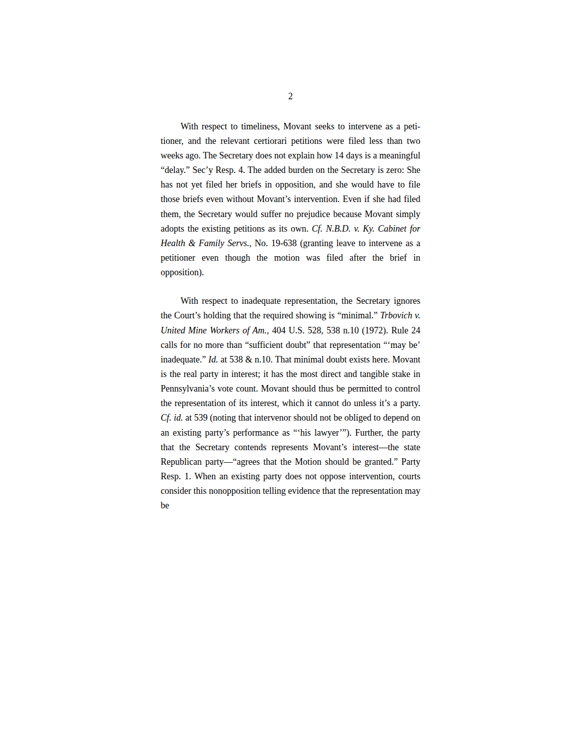2
With respect to timeliness, Movant seeks to intervene as a petitioner, and the relevant certiorari petitions were filed less than two weeks ago. The Secretary does not explain how 14 days is a meaningful “delay.” Sec’y Resp. 4. The added burden on the Secretary is zero: She has not yet filed her briefs in opposition, and she would have to file those briefs even without Movant’s intervention. Even if she had filed them, the Secretary would suffer no prejudice because Movant simply adopts the existing petitions as its own. Cf. N.B.D. v. Ky. Cabinet for Health & Family Servs., No. 19-638 (granting leave to intervene as a petitioner even though the motion was filed after the brief in opposition).
With respect to inadequate representation, the Secretary ignores the Court’s holding that the required showing is “minimal.” Trbovich v. United Mine Workers of Am., 404 U.S. 528, 538 n.10 (1972). Rule 24 calls for no more than “sufficient doubt” that representation “‘may be’ inadequate.” Id. at 538 & n.10. That minimal doubt exists here. Movant is the real party in interest; it has the most direct and tangible stake in Pennsylvania’s vote count. Movant should thus be permitted to control the representation of its interest, which it cannot do unless it’s a party. Cf. id. at 539 (noting that intervenor should not be obliged to depend on an existing party’s performance as “‘his lawyer’”). Further, the party that the Secretary contends represents Movant’s interest—the state Republican party—“agrees that the Motion should be granted.” Party Resp. 1. When an existing party does not oppose intervention, courts consider this nonopposition telling evidence that the representation may be